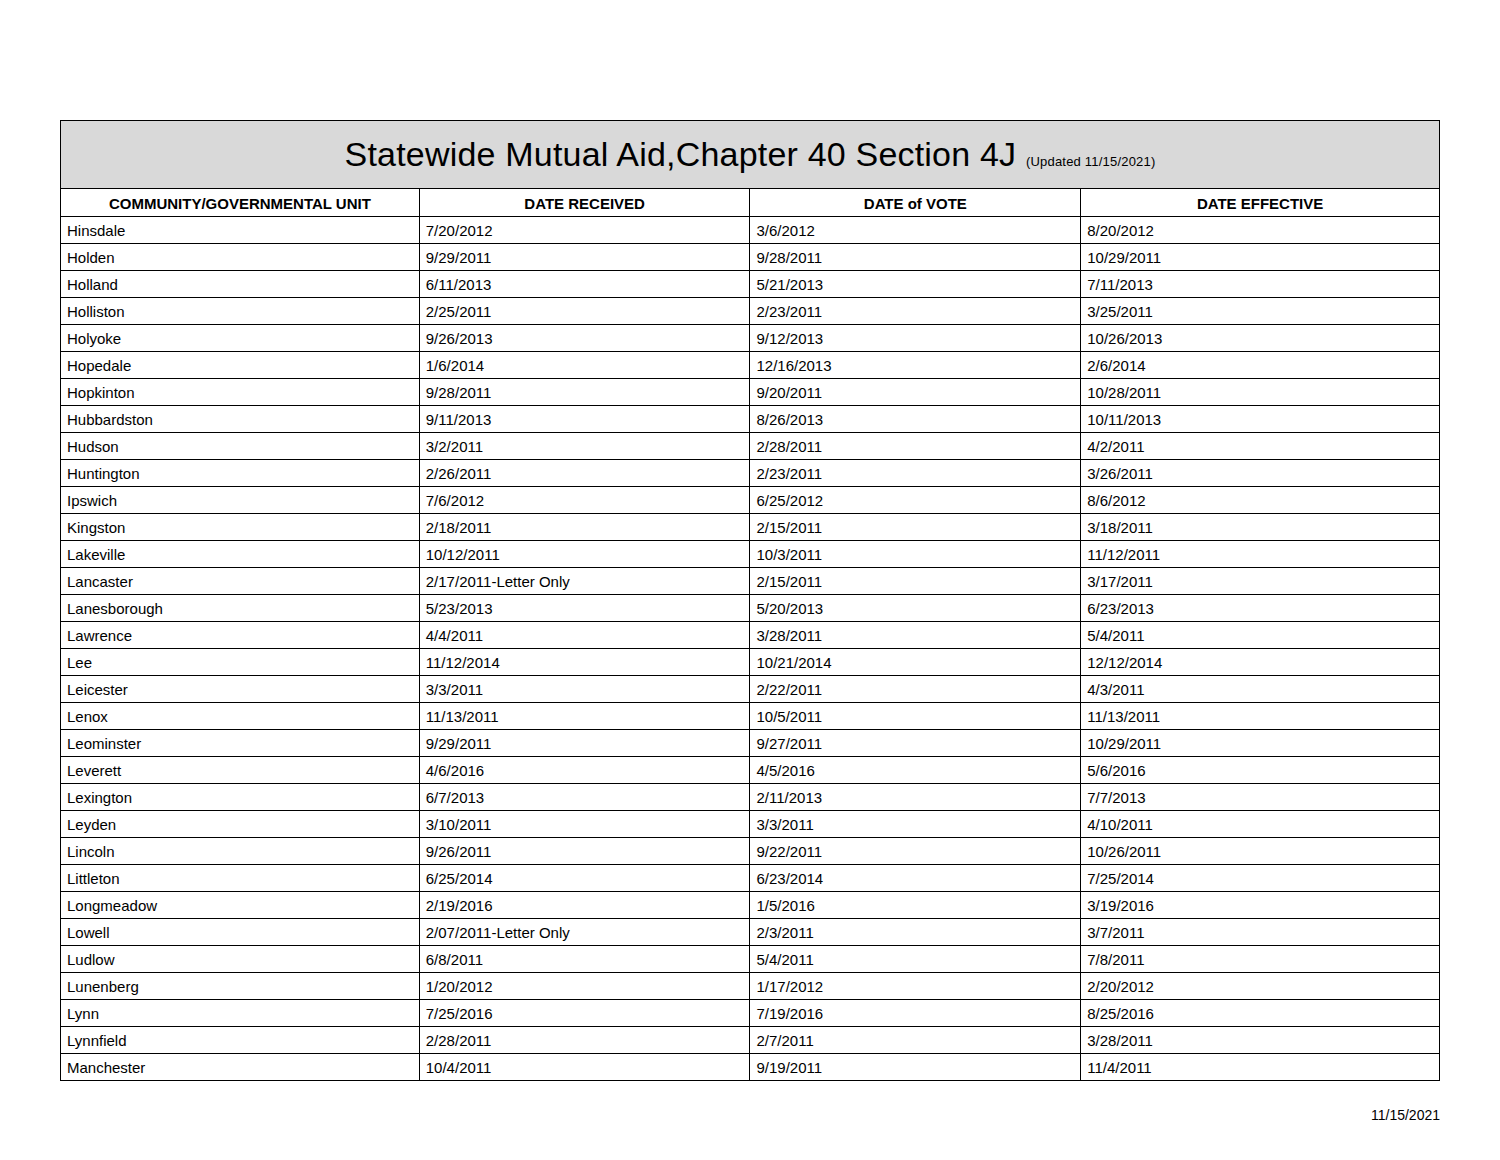Statewide Mutual Aid,Chapter 40 Section 4J (Updated 11/15/2021)
| COMMUNITY/GOVERNMENTAL UNIT | DATE RECEIVED | DATE of VOTE | DATE EFFECTIVE |
| --- | --- | --- | --- |
| Hinsdale | 7/20/2012 | 3/6/2012 | 8/20/2012 |
| Holden | 9/29/2011 | 9/28/2011 | 10/29/2011 |
| Holland | 6/11/2013 | 5/21/2013 | 7/11/2013 |
| Holliston | 2/25/2011 | 2/23/2011 | 3/25/2011 |
| Holyoke | 9/26/2013 | 9/12/2013 | 10/26/2013 |
| Hopedale | 1/6/2014 | 12/16/2013 | 2/6/2014 |
| Hopkinton | 9/28/2011 | 9/20/2011 | 10/28/2011 |
| Hubbardston | 9/11/2013 | 8/26/2013 | 10/11/2013 |
| Hudson | 3/2/2011 | 2/28/2011 | 4/2/2011 |
| Huntington | 2/26/2011 | 2/23/2011 | 3/26/2011 |
| Ipswich | 7/6/2012 | 6/25/2012 | 8/6/2012 |
| Kingston | 2/18/2011 | 2/15/2011 | 3/18/2011 |
| Lakeville | 10/12/2011 | 10/3/2011 | 11/12/2011 |
| Lancaster | 2/17/2011-Letter Only | 2/15/2011 | 3/17/2011 |
| Lanesborough | 5/23/2013 | 5/20/2013 | 6/23/2013 |
| Lawrence | 4/4/2011 | 3/28/2011 | 5/4/2011 |
| Lee | 11/12/2014 | 10/21/2014 | 12/12/2014 |
| Leicester | 3/3/2011 | 2/22/2011 | 4/3/2011 |
| Lenox | 11/13/2011 | 10/5/2011 | 11/13/2011 |
| Leominster | 9/29/2011 | 9/27/2011 | 10/29/2011 |
| Leverett | 4/6/2016 | 4/5/2016 | 5/6/2016 |
| Lexington | 6/7/2013 | 2/11/2013 | 7/7/2013 |
| Leyden | 3/10/2011 | 3/3/2011 | 4/10/2011 |
| Lincoln | 9/26/2011 | 9/22/2011 | 10/26/2011 |
| Littleton | 6/25/2014 | 6/23/2014 | 7/25/2014 |
| Longmeadow | 2/19/2016 | 1/5/2016 | 3/19/2016 |
| Lowell | 2/07/2011-Letter Only | 2/3/2011 | 3/7/2011 |
| Ludlow | 6/8/2011 | 5/4/2011 | 7/8/2011 |
| Lunenberg | 1/20/2012 | 1/17/2012 | 2/20/2012 |
| Lynn | 7/25/2016 | 7/19/2016 | 8/25/2016 |
| Lynnfield | 2/28/2011 | 2/7/2011 | 3/28/2011 |
| Manchester | 10/4/2011 | 9/19/2011 | 11/4/2011 |
11/15/2021